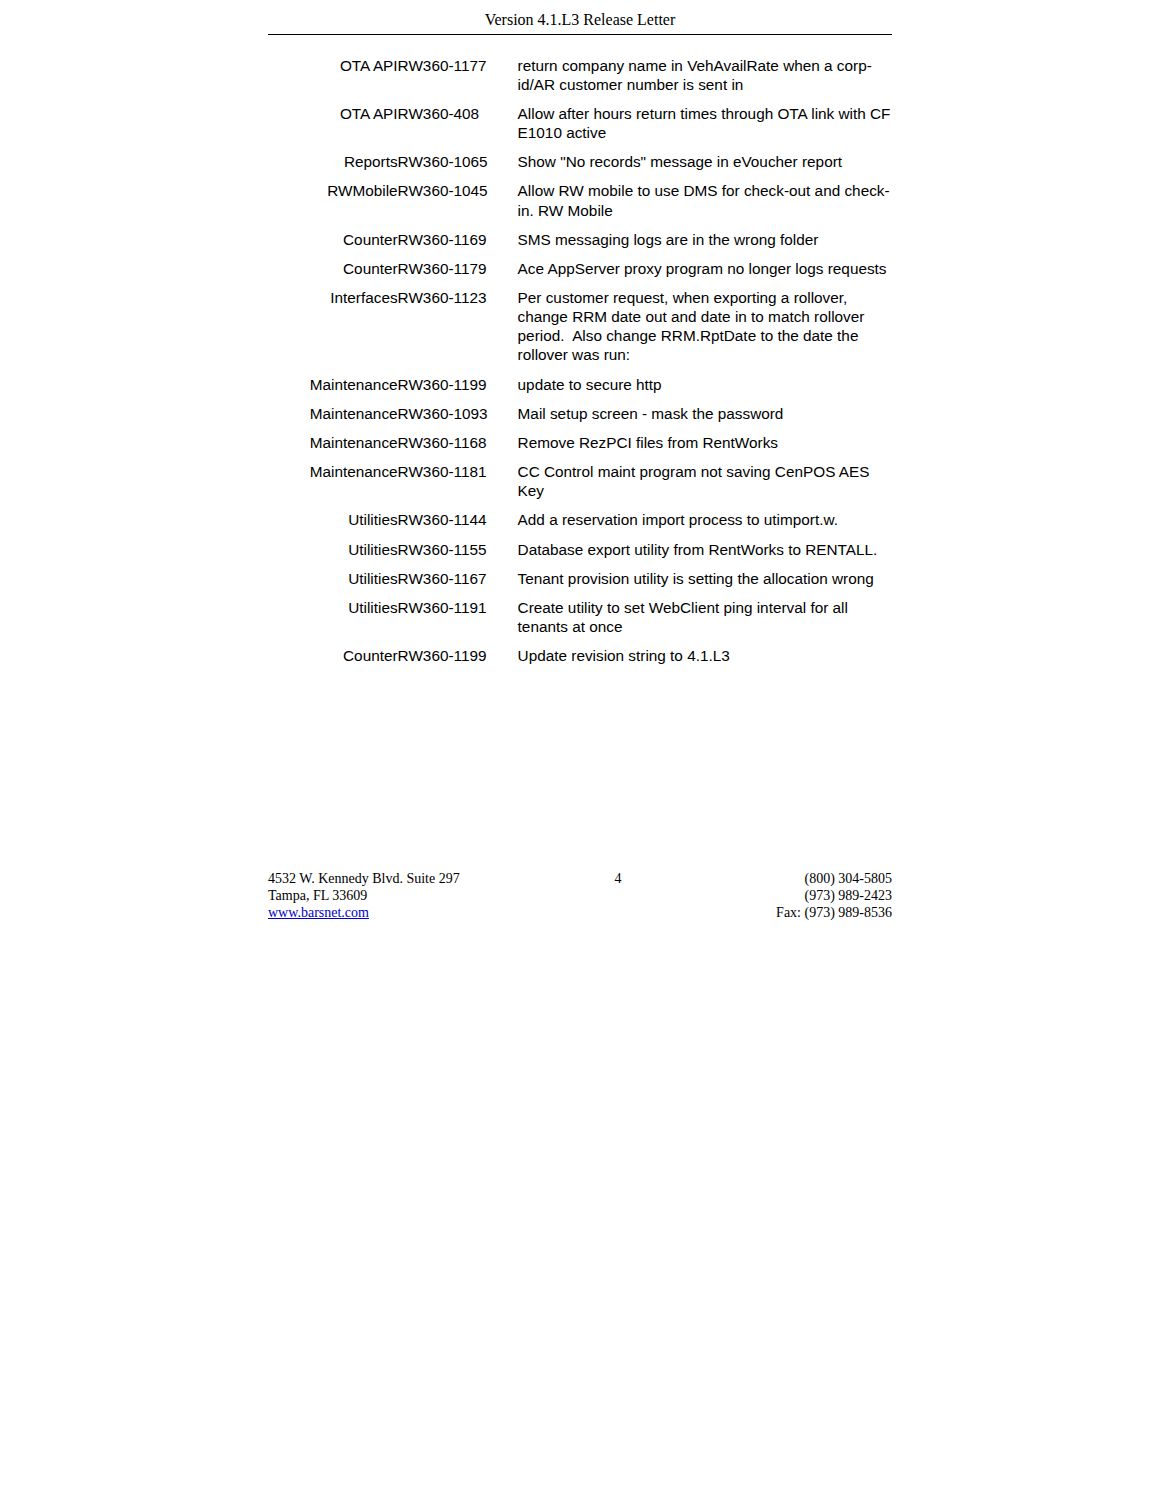Version 4.1.L3 Release Letter
| OTA API | RW360-1177 | return company name in VehAvailRate when a corp-id/AR customer number is sent in |
| OTA API | RW360-408 | Allow after hours return times through OTA link with CF E1010 active |
| Reports | RW360-1065 | Show "No records" message in eVoucher report |
| RWMobile | RW360-1045 | Allow RW mobile to use DMS for check-out and check-in. RW Mobile |
| Counter | RW360-1169 | SMS messaging logs are in the wrong folder |
| Counter | RW360-1179 | Ace AppServer proxy program no longer logs requests |
| Interfaces | RW360-1123 | Per customer request, when exporting a rollover, change RRM date out and date in to match rollover period. Also change RRM.RptDate to the date the rollover was run: |
| Maintenance | RW360-1199 | update to secure http |
| Maintenance | RW360-1093 | Mail setup screen - mask the password |
| Maintenance | RW360-1168 | Remove RezPCI files from RentWorks |
| Maintenance | RW360-1181 | CC Control maint program not saving CenPOS AES Key |
| Utilities | RW360-1144 | Add a reservation import process to utimport.w. |
| Utilities | RW360-1155 | Database export utility from RentWorks to RENTALL. |
| Utilities | RW360-1167 | Tenant provision utility is setting the allocation wrong |
| Utilities | RW360-1191 | Create utility to set WebClient ping interval for all tenants at once |
| Counter | RW360-1199 | Update revision string to 4.1.L3 |
4532 W. Kennedy Blvd. Suite 297
Tampa, FL 33609
www.barsnet.com
4
(800) 304-5805
(973) 989-2423
Fax: (973) 989-8536